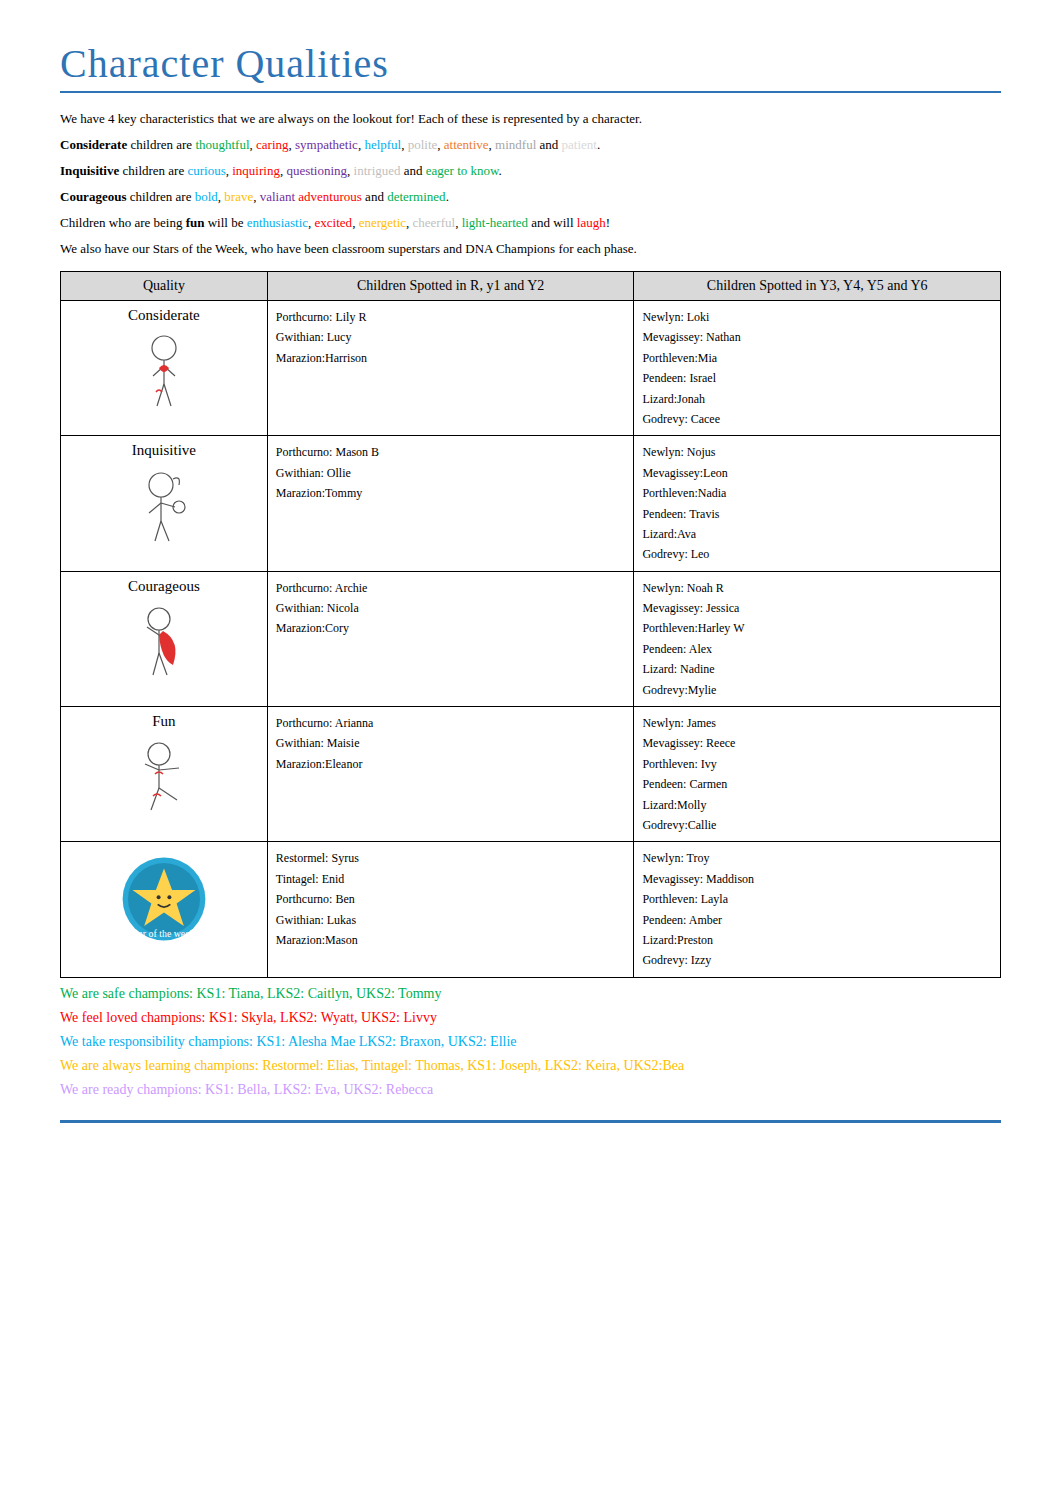Character Qualities
We have 4 key characteristics that we are always on the lookout for! Each of these is represented by a character.
Considerate children are thoughtful, caring, sympathetic, helpful, polite, attentive, mindful and patient.
Inquisitive children are curious, inquiring, questioning, intrigued and eager to know.
Courageous children are bold, brave, valiant adventurous and determined.
Children who are being fun will be enthusiastic, excited, energetic, cheerful, light-hearted and will laugh!
We also have our Stars of the Week, who have been classroom superstars and DNA Champions for each phase.
| Quality | Children Spotted in R, y1 and Y2 | Children Spotted in Y3, Y4, Y5 and Y6 |
| --- | --- | --- |
| Considerate | Porthcurno: Lily R Gwithian: Lucy Marazion:Harrison | Newlyn: Loki Mevagissey: Nathan Porthleven:Mia Pendeen: Israel Lizard:Jonah Godrevy: Cacee |
| Inquisitive | Porthcurno: Mason B Gwithian: Ollie Marazion:Tommy | Newlyn: Nojus Mevagissey:Leon Porthleven:Nadia Pendeen: Travis Lizard:Ava Godrevy: Leo |
| Courageous | Porthcurno: Archie Gwithian: Nicola Marazion:Cory | Newlyn: Noah R Mevagissey: Jessica Porthleven:Harley W Pendeen: Alex Lizard: Nadine Godrevy:Mylie |
| Fun | Porthcurno: Arianna Gwithian: Maisie Marazion:Eleanor | Newlyn: James Mevagissey: Reece Porthleven: Ivy Pendeen: Carmen Lizard:Molly Godrevy:Callie |
| Star of the week! | Restormel: Syrus Tintagel: Enid Porthcurno: Ben Gwithian: Lukas Marazion:Mason | Newlyn: Troy Mevagissey: Maddison Porthleven: Layla Pendeen: Amber Lizard:Preston Godrevy: Izzy |
We are safe champions: KS1: Tiana, LKS2: Caitlyn, UKS2: Tommy
We feel loved champions: KS1: Skyla, LKS2: Wyatt, UKS2: Livvy
We take responsibility champions: KS1: Alesha Mae LKS2: Braxon, UKS2: Ellie
We are always learning champions: Restormel: Elias, Tintagel: Thomas, KS1: Joseph, LKS2: Keira, UKS2:Bea
We are ready champions: KS1: Bella, LKS2: Eva, UKS2: Rebecca